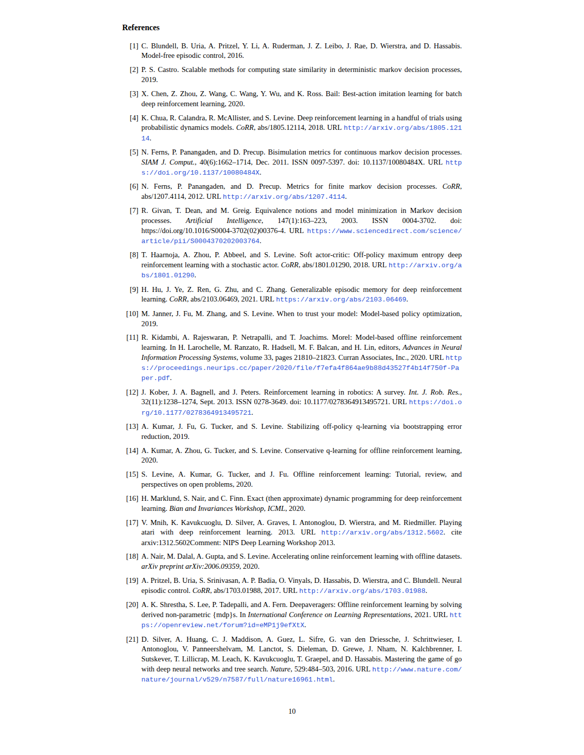References
C. Blundell, B. Uria, A. Pritzel, Y. Li, A. Ruderman, J. Z. Leibo, J. Rae, D. Wierstra, and D. Hassabis. Model-free episodic control, 2016.
P. S. Castro. Scalable methods for computing state similarity in deterministic markov decision processes, 2019.
X. Chen, Z. Zhou, Z. Wang, C. Wang, Y. Wu, and K. Ross. Bail: Best-action imitation learning for batch deep reinforcement learning, 2020.
K. Chua, R. Calandra, R. McAllister, and S. Levine. Deep reinforcement learning in a handful of trials using probabilistic dynamics models. CoRR, abs/1805.12114, 2018. URL http://arxiv.org/abs/1805.12114.
N. Ferns, P. Panangaden, and D. Precup. Bisimulation metrics for continuous markov decision processes. SIAM J. Comput., 40(6):1662–1714, Dec. 2011. ISSN 0097-5397. doi: 10.1137/10080484X. URL https://doi.org/10.1137/10080484X.
N. Ferns, P. Panangaden, and D. Precup. Metrics for finite markov decision processes. CoRR, abs/1207.4114, 2012. URL http://arxiv.org/abs/1207.4114.
R. Givan, T. Dean, and M. Greig. Equivalence notions and model minimization in Markov decision processes. Artificial Intelligence, 147(1):163–223, 2003. ISSN 0004-3702. doi: https://doi.org/10.1016/S0004-3702(02)00376-4. URL https://www.sciencedirect.com/science/article/pii/S0004370202003764.
T. Haarnoja, A. Zhou, P. Abbeel, and S. Levine. Soft actor-critic: Off-policy maximum entropy deep reinforcement learning with a stochastic actor. CoRR, abs/1801.01290, 2018. URL http://arxiv.org/abs/1801.01290.
H. Hu, J. Ye, Z. Ren, G. Zhu, and C. Zhang. Generalizable episodic memory for deep reinforcement learning. CoRR, abs/2103.06469, 2021. URL https://arxiv.org/abs/2103.06469.
M. Janner, J. Fu, M. Zhang, and S. Levine. When to trust your model: Model-based policy optimization, 2019.
R. Kidambi, A. Rajeswaran, P. Netrapalli, and T. Joachims. Morel: Model-based offline reinforcement learning. In H. Larochelle, M. Ranzato, R. Hadsell, M. F. Balcan, and H. Lin, editors, Advances in Neural Information Processing Systems, volume 33, pages 21810–21823. Curran Associates, Inc., 2020. URL https://proceedings.neurips.cc/paper/2020/file/f7efa4f864ae9b88d43527f4b14f750f-Paper.pdf.
J. Kober, J. A. Bagnell, and J. Peters. Reinforcement learning in robotics: A survey. Int. J. Rob. Res., 32(11):1238–1274, Sept. 2013. ISSN 0278-3649. doi: 10.1177/0278364913495721. URL https://doi.org/10.1177/0278364913495721.
A. Kumar, J. Fu, G. Tucker, and S. Levine. Stabilizing off-policy q-learning via bootstrapping error reduction, 2019.
A. Kumar, A. Zhou, G. Tucker, and S. Levine. Conservative q-learning for offline reinforcement learning, 2020.
S. Levine, A. Kumar, G. Tucker, and J. Fu. Offline reinforcement learning: Tutorial, review, and perspectives on open problems, 2020.
H. Marklund, S. Nair, and C. Finn. Exact (then approximate) dynamic programming for deep reinforcement learning. Bian and Invariances Workshop, ICML, 2020.
V. Mnih, K. Kavukcuoglu, D. Silver, A. Graves, I. Antonoglou, D. Wierstra, and M. Riedmiller. Playing atari with deep reinforcement learning. 2013. URL http://arxiv.org/abs/1312.5602. cite arxiv:1312.5602Comment: NIPS Deep Learning Workshop 2013.
A. Nair, M. Dalal, A. Gupta, and S. Levine. Accelerating online reinforcement learning with offline datasets. arXiv preprint arXiv:2006.09359, 2020.
A. Pritzel, B. Uria, S. Srinivasan, A. P. Badia, O. Vinyals, D. Hassabis, D. Wierstra, and C. Blundell. Neural episodic control. CoRR, abs/1703.01988, 2017. URL http://arxiv.org/abs/1703.01988.
A. K. Shrestha, S. Lee, P. Tadepalli, and A. Fern. Deepaveragers: Offline reinforcement learning by solving derived non-parametric {mdp}s. In International Conference on Learning Representations, 2021. URL https://openreview.net/forum?id=eMP1j9efXtX.
D. Silver, A. Huang, C. J. Maddison, A. Guez, L. Sifre, G. van den Driessche, J. Schrittwieser, I. Antonoglou, V. Panneershelvam, M. Lanctot, S. Dieleman, D. Grewe, J. Nham, N. Kalchbrenner, I. Sutskever, T. Lillicrap, M. Leach, K. Kavukcuoglu, T. Graepel, and D. Hassabis. Mastering the game of go with deep neural networks and tree search. Nature, 529:484–503, 2016. URL http://www.nature.com/nature/journal/v529/n7587/full/nature16961.html.
10